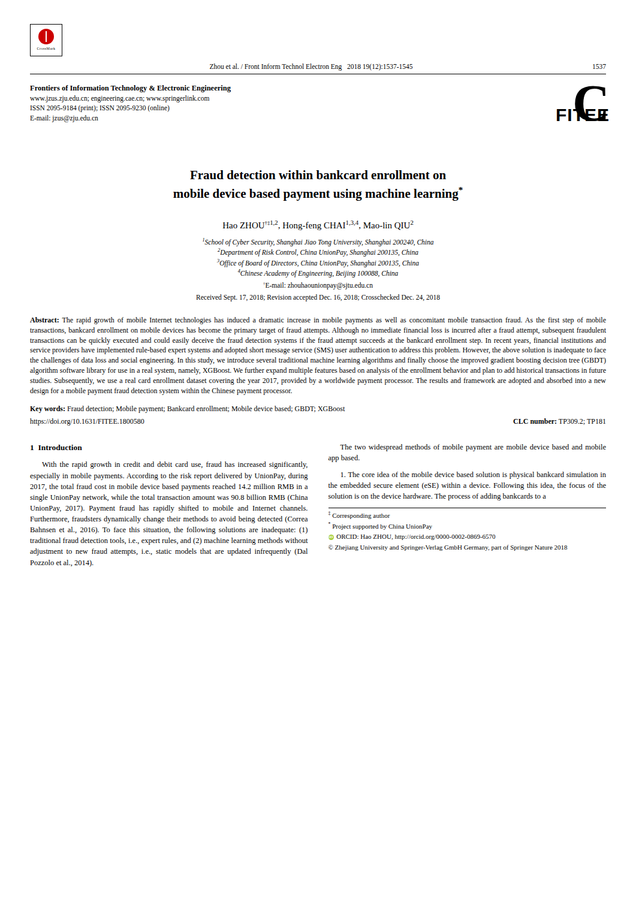CrossMark
Zhou et al. / Front Inform Technol Electron Eng 2018 19(12):1537-1545 1537
Frontiers of Information Technology & Electronic Engineering
www.jzus.zju.edu.cn; engineering.cae.cn; www.springerlink.com
ISSN 2095-9184 (print); ISSN 2095-9230 (online)
E-mail: jzus@zju.edu.cn
C
FITEE
Fraud detection within bankcard enrollment on
mobile device based payment using machine learning*
Hao ZHOU†‡1,2, Hong-feng CHAI1,3,4, Mao-lin QIU2
1School of Cyber Security, Shanghai Jiao Tong University, Shanghai 200240, China
2Department of Risk Control, China UnionPay, Shanghai 200135, China
3Office of Board of Directors, China UnionPay, Shanghai 200135, China
4Chinese Academy of Engineering, Beijing 100088, China
†E-mail: zhouhaounionpay@sjtu.edu.cn
Received Sept. 17, 2018; Revision accepted Dec. 16, 2018; Crosschecked Dec. 24, 2018
Abstract: The rapid growth of mobile Internet technologies has induced a dramatic increase in mobile payments as well as concomitant mobile transaction fraud. As the first step of mobile transactions, bankcard enrollment on mobile devices has become the primary target of fraud attempts. Although no immediate financial loss is incurred after a fraud attempt, subsequent fraudulent transactions can be quickly executed and could easily deceive the fraud detection systems if the fraud attempt succeeds at the bankcard enrollment step. In recent years, financial institutions and service providers have implemented rule-based expert systems and adopted short message service (SMS) user authentication to address this problem. However, the above solution is inadequate to face the challenges of data loss and social engineering. In this study, we introduce several traditional machine learning algorithms and finally choose the improved gradient boosting decision tree (GBDT) algorithm software library for use in a real system, namely, XGBoost. We further expand multiple features based on analysis of the enrollment behavior and plan to add historical transactions in future studies. Subsequently, we use a real card enrollment dataset covering the year 2017, provided by a worldwide payment processor. The results and framework are adopted and absorbed into a new design for a mobile payment fraud detection system within the Chinese payment processor.
Key words: Fraud detection; Mobile payment; Bankcard enrollment; Mobile device based; GBDT; XGBoost
https://doi.org/10.1631/FITEE.1800580 CLC number: TP309.2; TP181
1 Introduction
With the rapid growth in credit and debit card use, fraud has increased significantly, especially in mobile payments. According to the risk report delivered by UnionPay, during 2017, the total fraud cost in mobile device based payments reached 14.2 million RMB in a single UnionPay network, while the total transaction amount was 90.8 billion RMB (China UnionPay, 2017). Payment fraud has rapidly shifted to mobile and Internet channels. Furthermore, fraudsters dynamically change their methods to avoid being detected (Correa Bahnsen et al., 2016). To face this situation, the following solutions are inadequate: (1) traditional fraud detection tools, i.e., expert rules, and (2) machine learning methods without adjustment to new fraud attempts, i.e., static models that are updated infrequently (Dal Pozzolo et al., 2014).
The two widespread methods of mobile payment are mobile device based and mobile app based.
1. The core idea of the mobile device based solution is physical bankcard simulation in the embedded secure element (eSE) within a device. Following this idea, the focus of the solution is on the device hardware. The process of adding bankcards to a
‡ Corresponding author
* Project supported by China UnionPay
iD ORCID: Hao ZHOU, http://orcid.org/0000-0002-0869-6570
© Zhejiang University and Springer-Verlag GmbH Germany, part of Springer Nature 2018